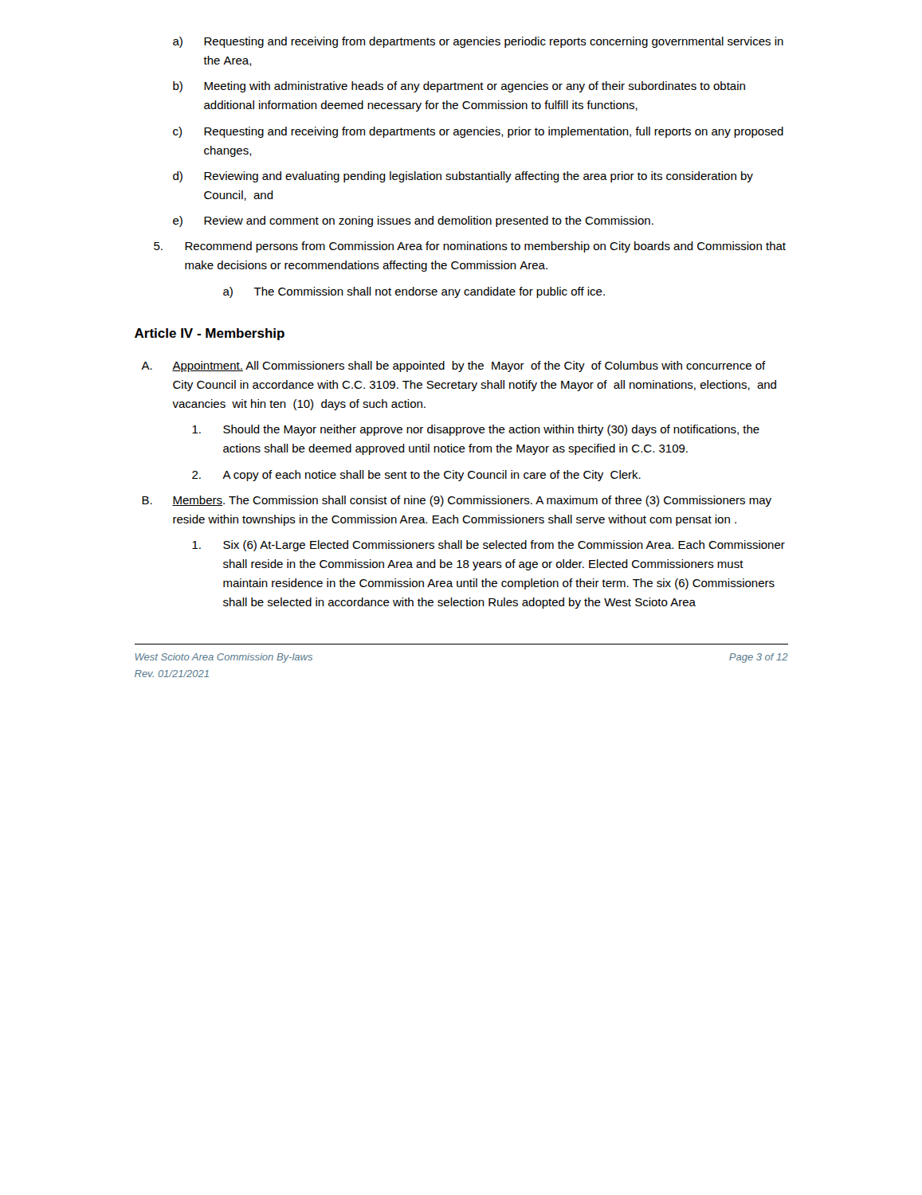a) Requesting and receiving from departments or agencies periodic reports concerning governmental services in the Area,
b) Meeting with administrative heads of any department or agencies or any of their subordinates to obtain additional information deemed necessary for the Commission to fulfill its functions,
c) Requesting and receiving from departments or agencies, prior to implementation, full reports on any proposed changes,
d) Reviewing and evaluating pending legislation substantially affecting the area prior to its consideration by Council, and
e) Review and comment on zoning issues and demolition presented to the Commission.
5. Recommend persons from Commission Area for nominations to membership on City boards and Commission that make decisions or recommendations affecting the Commission Area.
a) The Commission shall not endorse any candidate for public off ice.
Article IV - Membership
A. Appointment. All Commissioners shall be appointed by the Mayor of the City of Columbus with concurrence of City Council in accordance with C.C. 3109. The Secretary shall notify the Mayor of all nominations, elections, and vacancies wit hin ten (10) days of such action.
1. Should the Mayor neither approve nor disapprove the action within thirty (30) days of notifications, the actions shall be deemed approved until notice from the Mayor as specified in C.C. 3109.
2. A copy of each notice shall be sent to the City Council in care of the City Clerk.
B. Members. The Commission shall consist of nine (9) Commissioners. A maximum of three (3) Commissioners may reside within townships in the Commission Area. Each Commissioners shall serve without com pensat ion .
1. Six (6) At-Large Elected Commissioners shall be selected from the Commission Area. Each Commissioner shall reside in the Commission Area and be 18 years of age or older. Elected Commissioners must maintain residence in the Commission Area until the completion of their term. The six (6) Commissioners shall be selected in accordance with the selection Rules adopted by the West Scioto Area
West Scioto Area Commission By-laws
Rev. 01/21/2021
Page 3 of 12